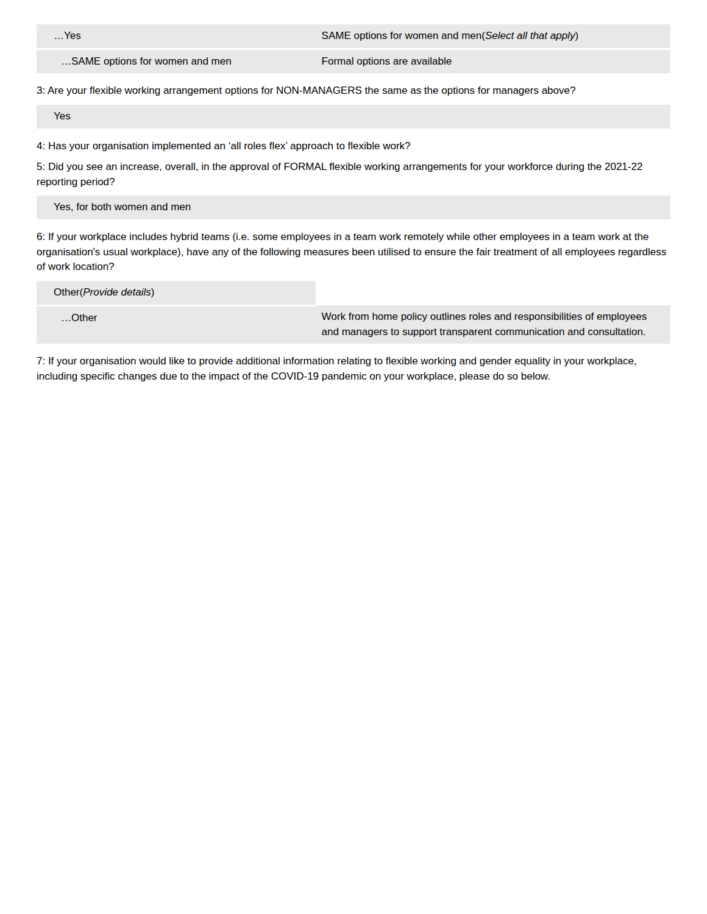| …Yes | SAME options for women and men( Select all that apply ) |
| …SAME options for women and men | Formal options are available |
3: Are your flexible working arrangement options for NON-MANAGERS the same as the options for managers above?
| Yes |
4: Has your organisation implemented an ‘all roles flex’ approach to flexible work?
5: Did you see an increase, overall, in the approval of FORMAL flexible working arrangements for your workforce during the 2021-22 reporting period?
| Yes, for both women and men |
6: If your workplace includes hybrid teams (i.e. some employees in a team work remotely while other employees in a team work at the organisation's usual workplace), have any of the following measures been utilised to ensure the fair treatment of all employees regardless of work location?
| Other( Provide details ) |
| …Other | Work from home policy outlines roles and responsibilities of employees and managers to support transparent communication and consultation. |
7: If your organisation would like to provide additional information relating to flexible working and gender equality in your workplace, including specific changes due to the impact of the COVID-19 pandemic on your workplace, please do so below.